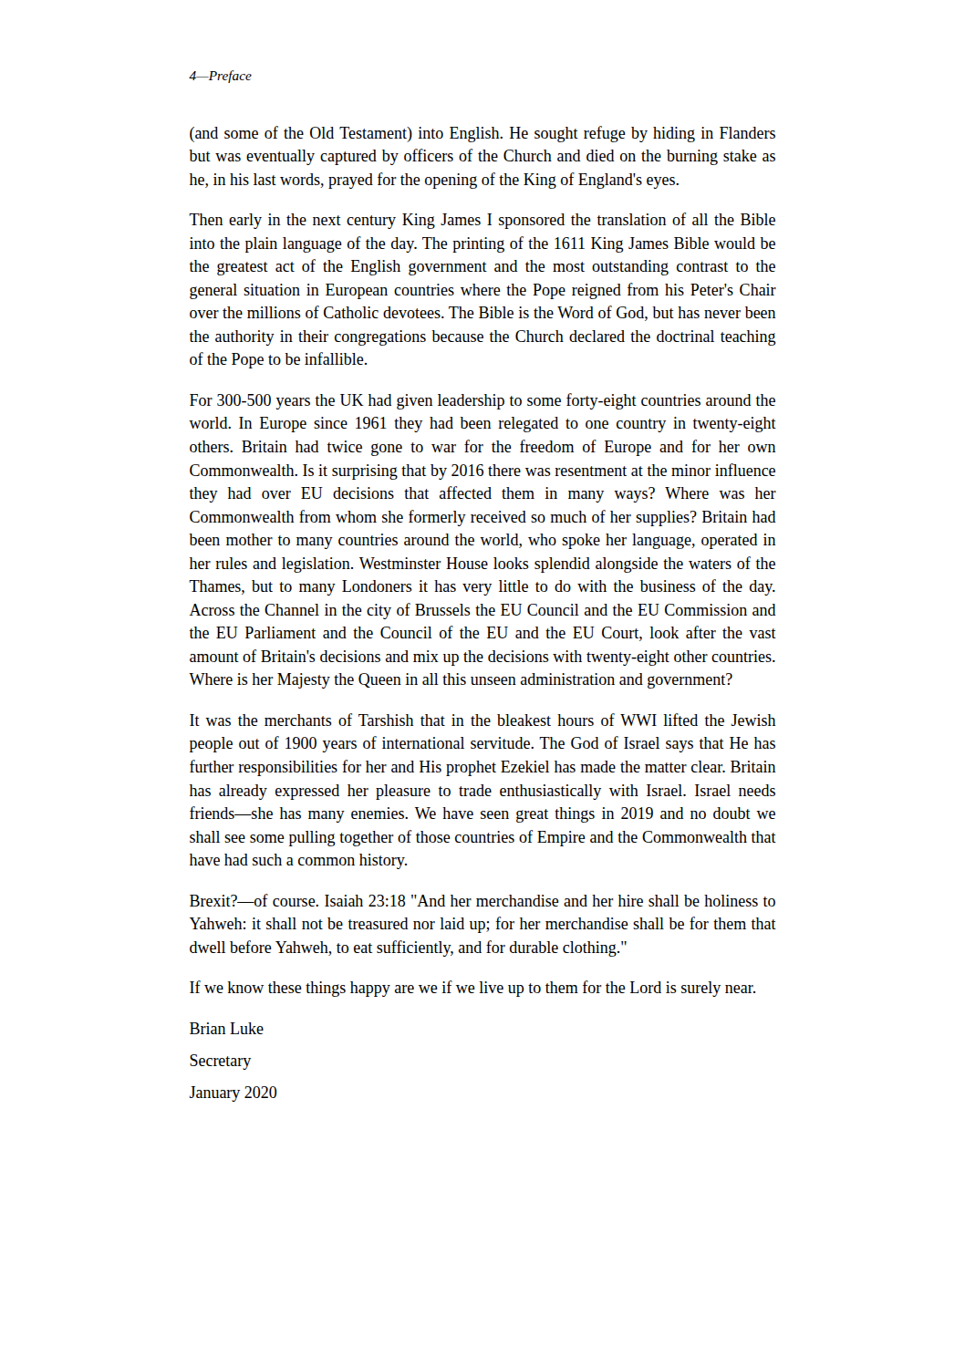4—Preface
(and some of the Old Testament) into English. He sought refuge by hiding in Flanders but was eventually captured by officers of the Church and died on the burning stake as he, in his last words, prayed for the opening of the King of England's eyes.
Then early in the next century King James I sponsored the translation of all the Bible into the plain language of the day. The printing of the 1611 King James Bible would be the greatest act of the English government and the most outstanding contrast to the general situation in European countries where the Pope reigned from his Peter's Chair over the millions of Catholic devotees. The Bible is the Word of God, but has never been the authority in their congregations because the Church declared the doctrinal teaching of the Pope to be infallible.
For 300-500 years the UK had given leadership to some forty-eight countries around the world. In Europe since 1961 they had been relegated to one country in twenty-eight others. Britain had twice gone to war for the freedom of Europe and for her own Commonwealth. Is it surprising that by 2016 there was resentment at the minor influence they had over EU decisions that affected them in many ways? Where was her Commonwealth from whom she formerly received so much of her supplies? Britain had been mother to many countries around the world, who spoke her language, operated in her rules and legislation. Westminster House looks splendid alongside the waters of the Thames, but to many Londoners it has very little to do with the business of the day. Across the Channel in the city of Brussels the EU Council and the EU Commission and the EU Parliament and the Council of the EU and the EU Court, look after the vast amount of Britain's decisions and mix up the decisions with twenty-eight other countries. Where is her Majesty the Queen in all this unseen administration and government?
It was the merchants of Tarshish that in the bleakest hours of WWI lifted the Jewish people out of 1900 years of international servitude. The God of Israel says that He has further responsibilities for her and His prophet Ezekiel has made the matter clear. Britain has already expressed her pleasure to trade enthusiastically with Israel. Israel needs friends—she has many enemies. We have seen great things in 2019 and no doubt we shall see some pulling together of those countries of Empire and the Commonwealth that have had such a common history.
Brexit?—of course. Isaiah 23:18 "And her merchandise and her hire shall be holiness to Yahweh: it shall not be treasured nor laid up; for her merchandise shall be for them that dwell before Yahweh, to eat sufficiently, and for durable clothing."
If we know these things happy are we if we live up to them for the Lord is surely near.
Brian Luke
Secretary
January 2020